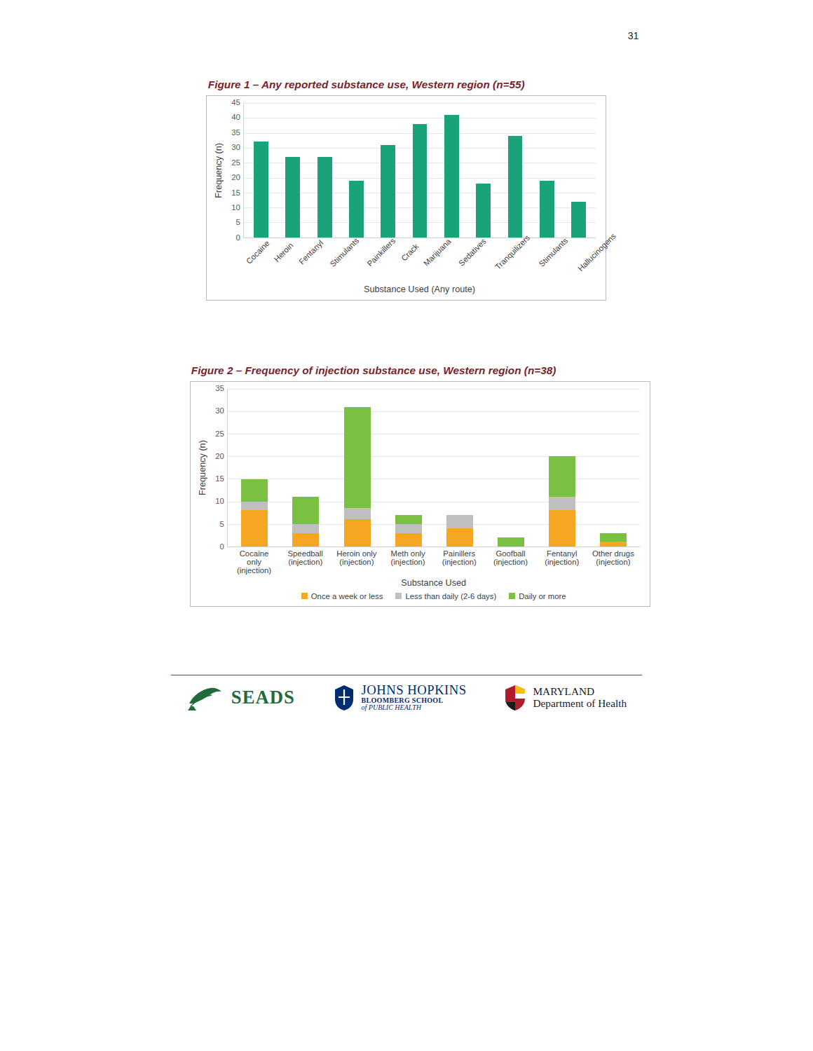31
Figure 1 – Any reported substance use, Western region (n=55)
Frequency (n)
45 40 35 30 25 20 15 10 5 0
Cocaine
Heroin
Fentanyl
Stimulants
Painkillers
Crack
Marijuana
Sedatives
Tranquilizers
Stimulants
Hallucinogens
Substance Used (Any route)
Figure 2 – Frequency of injection substance use, Western region (n=38)
Frequency (n)
35 30 25 20 15 10 5 0
Cocaine
only
(injection)
Speedball
(injection)
Heroin only
(injection)
Meth only
(injection)
Painillers
(injection)
Goofball
(injection)
Fentanyl
(injection)
Other drugs
(injection)
Substance Used
Once a week or less
Less than daily (2-6 days)
Daily or more
SEADS
JOHNS HOPKINS
BLOOMBERG SCHOOL
of PUBLIC HEALTH
MARYLAND
Department of Health